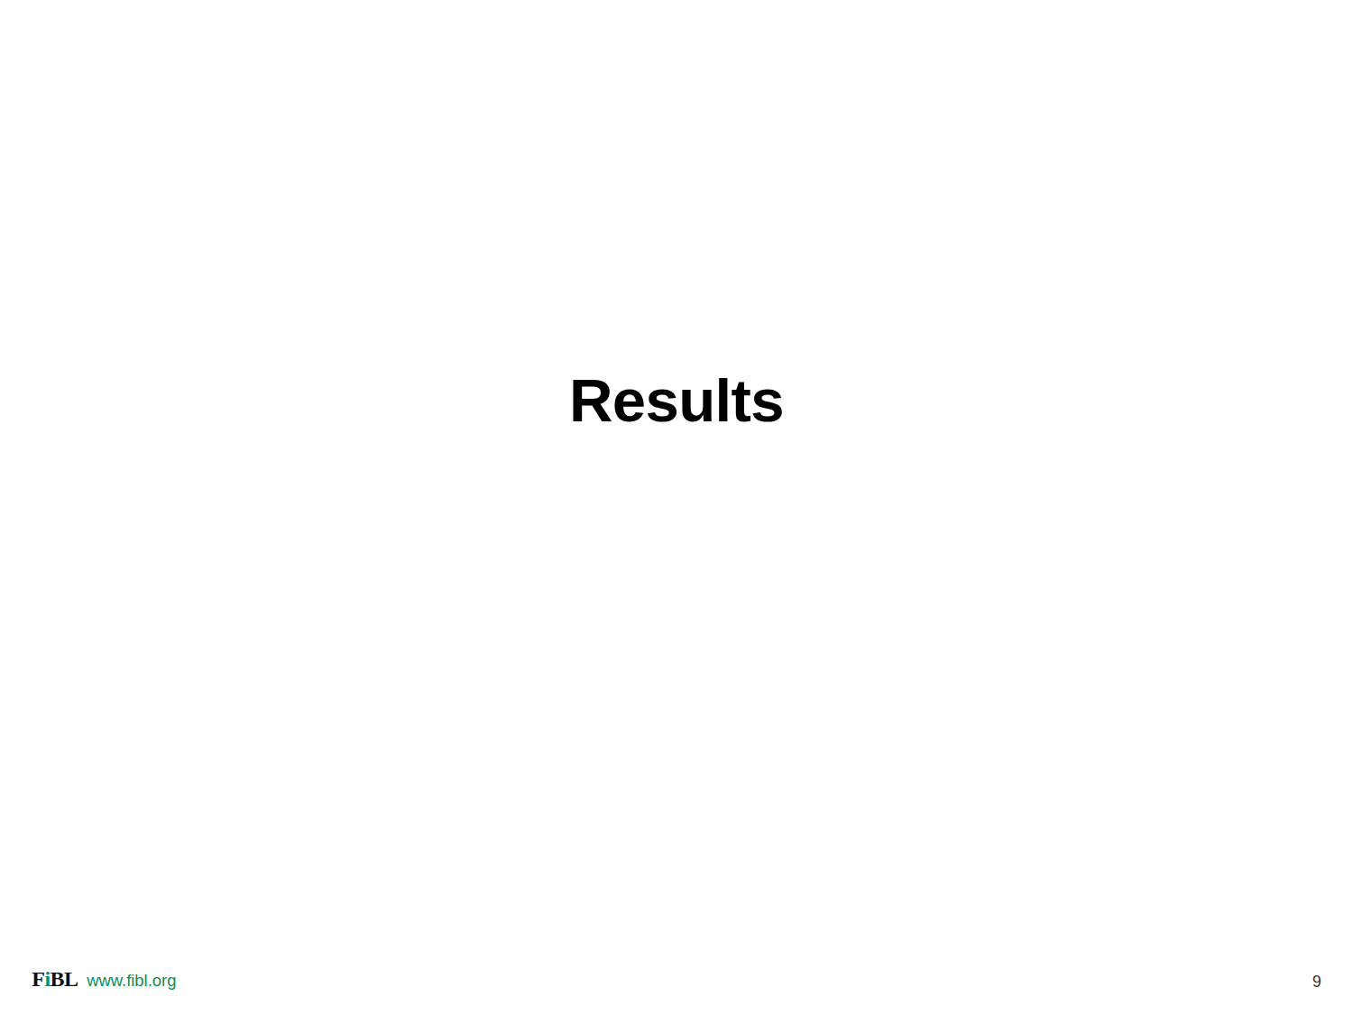Results
FiBL www.fibl.org
9